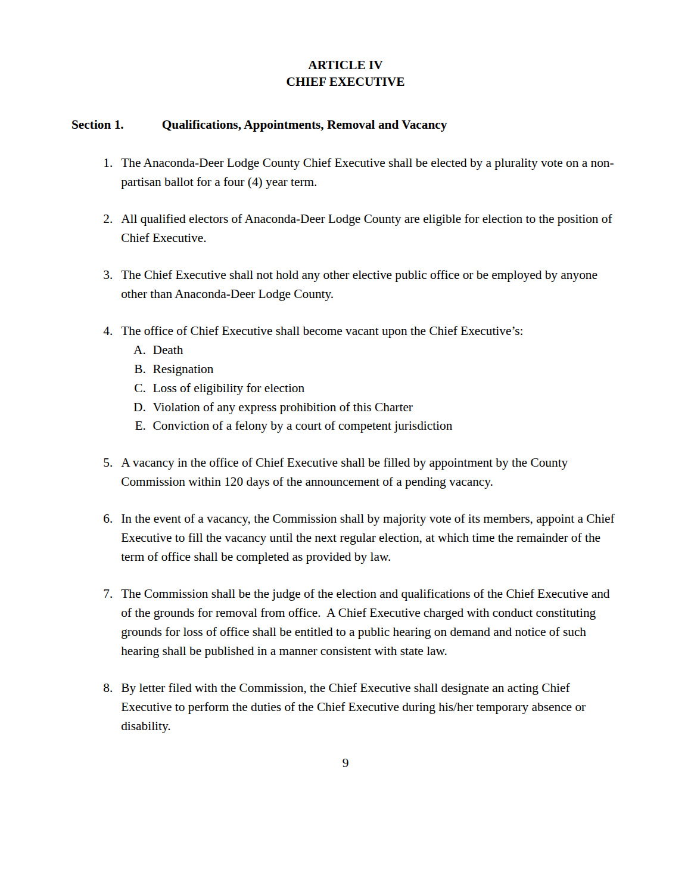ARTICLE IV
CHIEF EXECUTIVE
Section 1. Qualifications, Appointments, Removal and Vacancy
The Anaconda-Deer Lodge County Chief Executive shall be elected by a plurality vote on a non-partisan ballot for a four (4) year term.
All qualified electors of Anaconda-Deer Lodge County are eligible for election to the position of Chief Executive.
The Chief Executive shall not hold any other elective public office or be employed by anyone other than Anaconda-Deer Lodge County.
The office of Chief Executive shall become vacant upon the Chief Executive’s:
Death
Resignation
Loss of eligibility for election
Violation of any express prohibition of this Charter
Conviction of a felony by a court of competent jurisdiction
A vacancy in the office of Chief Executive shall be filled by appointment by the County Commission within 120 days of the announcement of a pending vacancy.
In the event of a vacancy, the Commission shall by majority vote of its members, appoint a Chief Executive to fill the vacancy until the next regular election, at which time the remainder of the term of office shall be completed as provided by law.
The Commission shall be the judge of the election and qualifications of the Chief Executive and of the grounds for removal from office. A Chief Executive charged with conduct constituting grounds for loss of office shall be entitled to a public hearing on demand and notice of such hearing shall be published in a manner consistent with state law.
By letter filed with the Commission, the Chief Executive shall designate an acting Chief Executive to perform the duties of the Chief Executive during his/her temporary absence or disability.
9